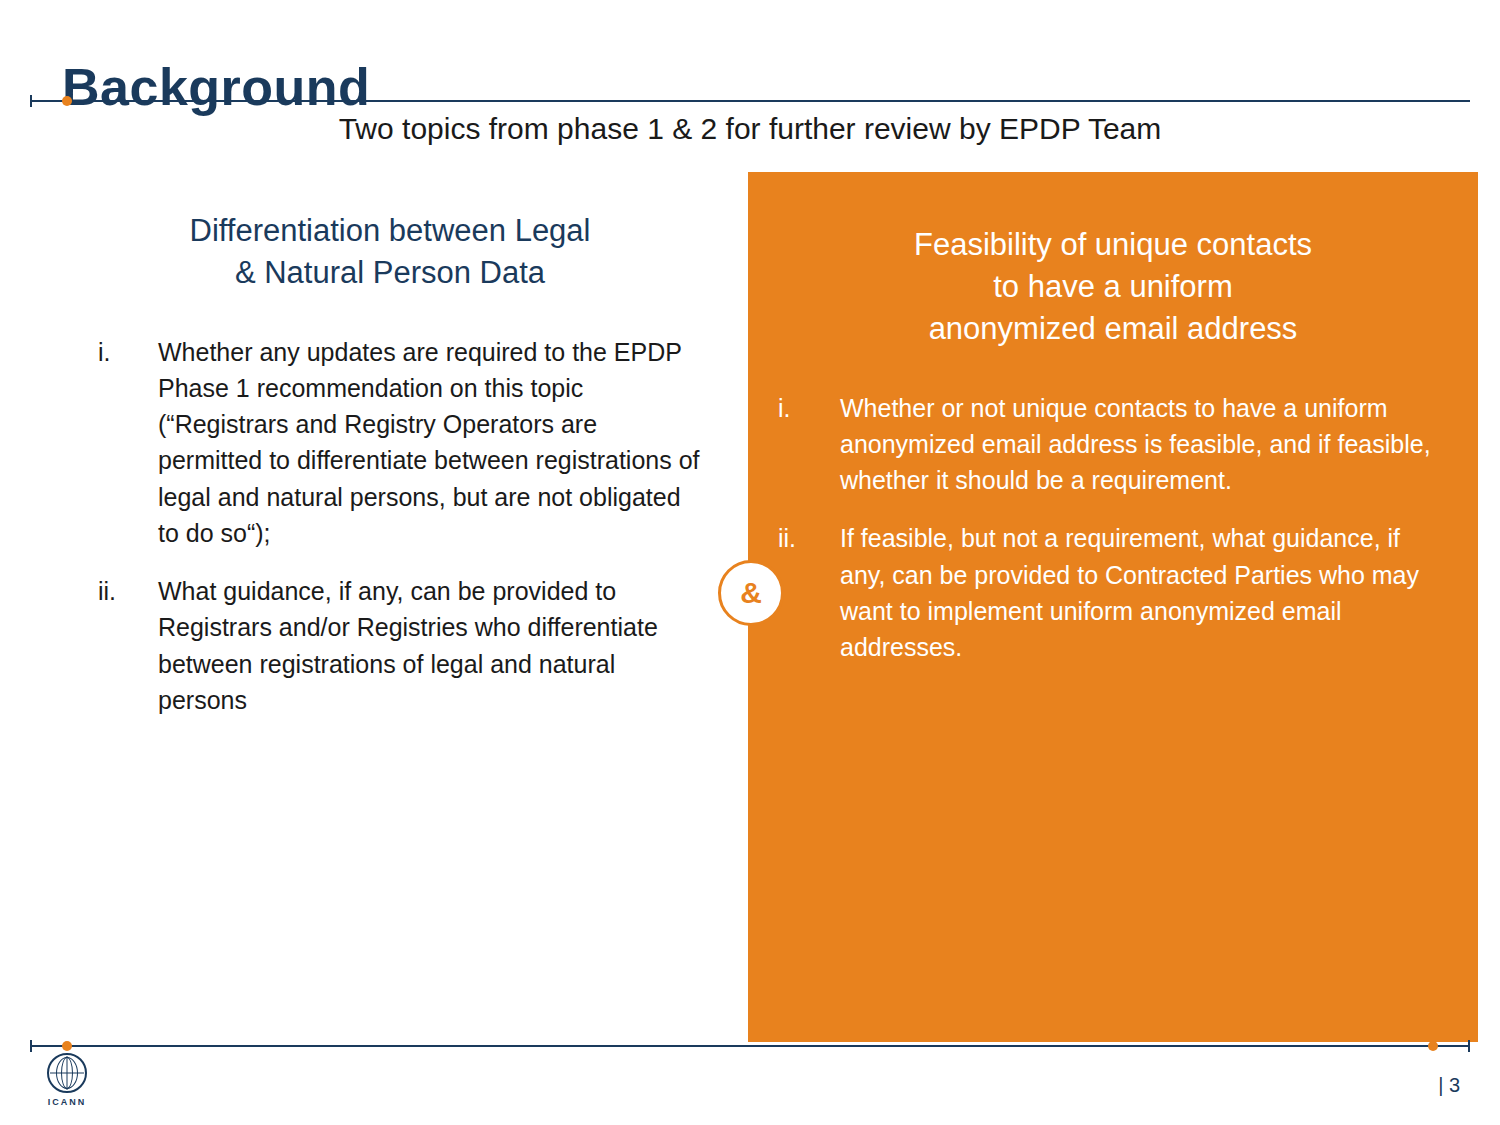Background
Two topics from phase 1 & 2 for further review by EPDP Team
Feasibility of unique contacts
to have a uniform
anonymized email address
Whether or not unique contacts to have a uniform anonymized email address is feasible, and if feasible, whether it should be a requirement.
If feasible, but not a requirement, what guidance, if any, can be provided to Contracted Parties who may want to implement uniform anonymized email addresses.
Differentiation between Legal
& Natural Person Data
Whether any updates are required to the EPDP Phase 1 recommendation on this topic (“Registrars and Registry Operators are permitted to differentiate between registrations of legal and natural persons, but are not obligated to do so“);
What guidance, if any, can be provided to Registrars and/or Registries who differentiate between registrations of legal and natural persons
&
| 3
ICANN